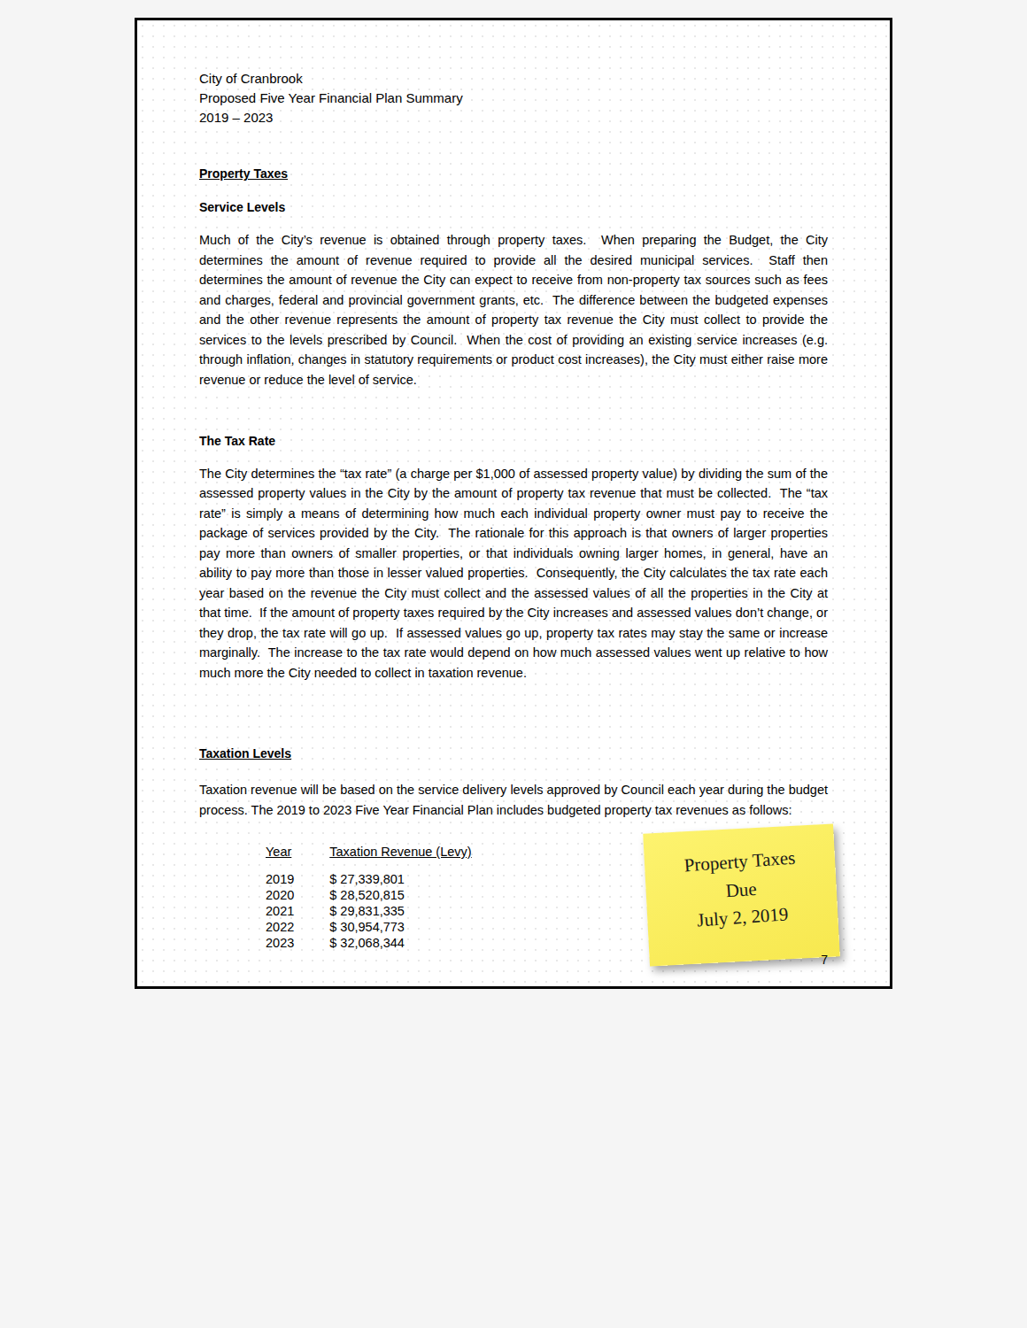City of Cranbrook
Proposed Five Year Financial Plan Summary
2019 – 2023
Property Taxes
Service Levels
Much of the City’s revenue is obtained through property taxes. When preparing the Budget, the City determines the amount of revenue required to provide all the desired municipal services. Staff then determines the amount of revenue the City can expect to receive from non-property tax sources such as fees and charges, federal and provincial government grants, etc. The difference between the budgeted expenses and the other revenue represents the amount of property tax revenue the City must collect to provide the services to the levels prescribed by Council. When the cost of providing an existing service increases (e.g. through inflation, changes in statutory requirements or product cost increases), the City must either raise more revenue or reduce the level of service.
The Tax Rate
The City determines the “tax rate” (a charge per $1,000 of assessed property value) by dividing the sum of the assessed property values in the City by the amount of property tax revenue that must be collected. The “tax rate” is simply a means of determining how much each individual property owner must pay to receive the package of services provided by the City. The rationale for this approach is that owners of larger properties pay more than owners of smaller properties, or that individuals owning larger homes, in general, have an ability to pay more than those in lesser valued properties. Consequently, the City calculates the tax rate each year based on the revenue the City must collect and the assessed values of all the properties in the City at that time. If the amount of property taxes required by the City increases and assessed values don’t change, or they drop, the tax rate will go up. If assessed values go up, property tax rates may stay the same or increase marginally. The increase to the tax rate would depend on how much assessed values went up relative to how much more the City needed to collect in taxation revenue.
Taxation Levels
Taxation revenue will be based on the service delivery levels approved by Council each year during the budget process. The 2019 to 2023 Five Year Financial Plan includes budgeted property tax revenues as follows:
| Year | Taxation Revenue (Levy) |
| --- | --- |
| 2019 | $ 27,339,801 |
| 2020 | $ 28,520,815 |
| 2021 | $ 29,831,335 |
| 2022 | $ 30,954,773 |
| 2023 | $ 32,068,344 |
Property Taxes Due July 2, 2019
7